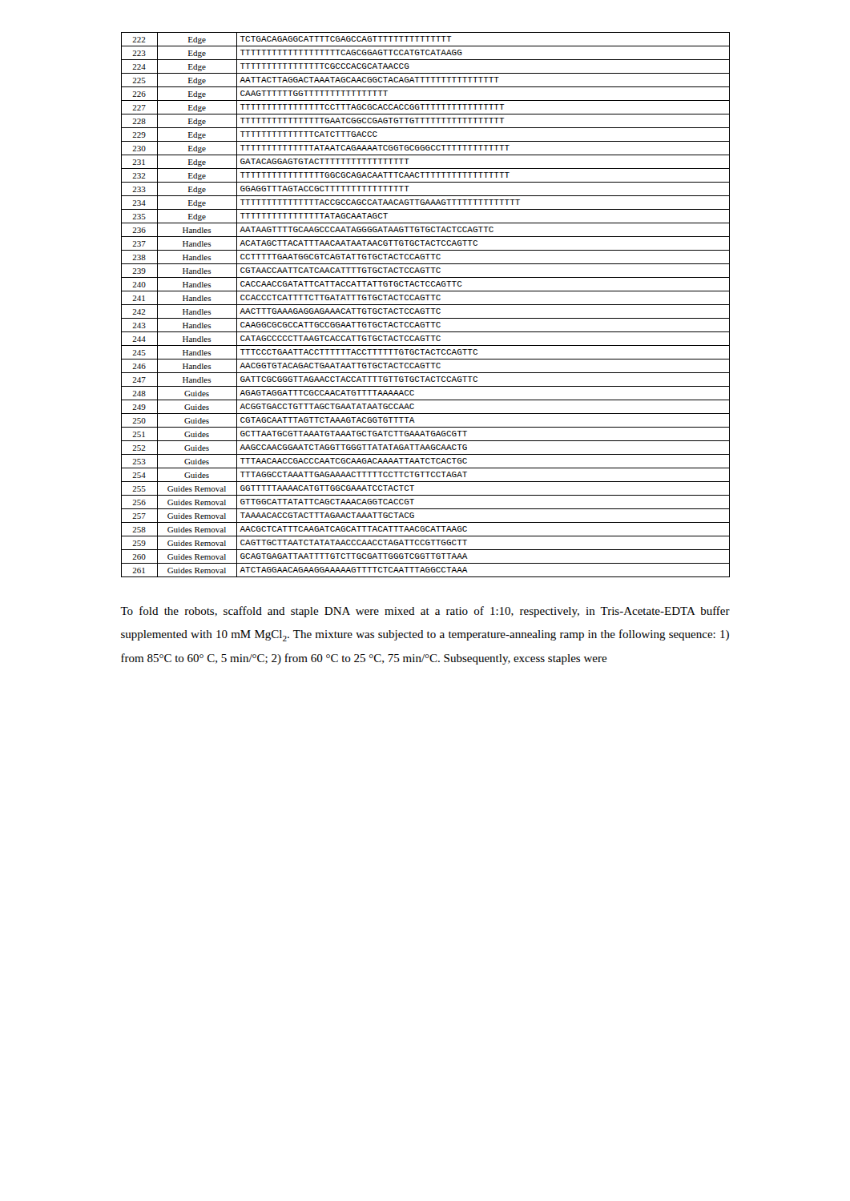| 222 | Edge | TCTGACAGAGGCATTTTCGAGCCAGTTTTTTTTTTTTTTT |
| 223 | Edge | TTTTTTTTTTTTTTTTTTTCAGCGGAGTTCCATGTCATAAGG |
| 224 | Edge | TTTTTTTTTTTTTTTTCGCCCACGCATAACCG |
| 225 | Edge | AATTACTTAGGACTAAATAGCAACGGCTACAGATTTTTTTTTTTTTTTT |
| 226 | Edge | CAAGTTTTTTGGTTTTTTTTTTTTTTTT |
| 227 | Edge | TTTTTTTTTTTTTTTTCCTTTAGCGCACCACCGGTTTTTTTTTTTTTTTT |
| 228 | Edge | TTTTTTTTTTTTTTTTGAATCGGCCGAGTGTTGTTTTTTTTTTTTTTTTT |
| 229 | Edge | TTTTTTTTTTTTTTCATCTTTGACCC |
| 230 | Edge | TTTTTTTTTTTTTTATAATCAGAAAATCGGTGCGGGCCTTTTTTTTTTTTT |
| 231 | Edge | GATACAGGAGTGTACTTTTTTTTTTTTTTTTT |
| 232 | Edge | TTTTTTTTTTTTTTTTGGCGCAGACAATTTCAACTTTTTTTTTTTTTTTTT |
| 233 | Edge | GGAGGTTTAGTACCGCTTTTTTTTTTTTTTTT |
| 234 | Edge | TTTTTTTTTTTTTTTACCGCCAGCCATAACAGTTGAAAGTTTTTTTTTTTTTT |
| 235 | Edge | TTTTTTTTTTTTTTTTATAGCAATAGCT |
| 236 | Handles | AATAAGTTTTGCAAGCCCAATAGGGGATAAGTTGTGCTACTCCAGTTC |
| 237 | Handles | ACATAGCTTACATTTAACAATAATAACGTTGTGCTACTCCAGTTC |
| 238 | Handles | CCTTTTTGAATGGCGTCAGTATTGTGCTACTCCAGTTC |
| 239 | Handles | CGTAACCAATTCATCAACATTTTGTGCTACTCCAGTTC |
| 240 | Handles | CACCAACCGATATTCATTACCATTATTGTGCTACTCCAGTTC |
| 241 | Handles | CCACCCTCATTTTCTTGATATTTGTGCTACTCCAGTTC |
| 242 | Handles | AACTTTGAAAGAGGAGAAACATTGTGCTACTCCAGTTC |
| 243 | Handles | CAAGGCGCGCCATTGCCGGAATTGTGCTACTCCAGTTC |
| 244 | Handles | CATAGCCCCCTTAAGTCACCATTGTGCTACTCCAGTTC |
| 245 | Handles | TTTCCCTGAATTACCTTTTTTACCTTTTTTGTGCTACTCCAGTTC |
| 246 | Handles | AACGGTGTACAGACTGAATAATTGTGCTACTCCAGTTC |
| 247 | Handles | GATTCGCGGGTTAGAACCTACCATTTTGTTGTGCTACTCCAGTTC |
| 248 | Guides | AGAGTAGGATTTCGCCAACATGTTTTAAAAACC |
| 249 | Guides | ACGGTGACCTGTTTAGCTGAATATAATGCCAAC |
| 250 | Guides | CGTAGCAATTTAGTTCTAAAGTACGGTGTTTTA |
| 251 | Guides | GCTTAATGCGTTAAATGTAAATGCTGATCTTGAAATGAGCGTT |
| 252 | Guides | AAGCCAACGGAATCTAGGTTGGGTTATATAGATTAAGCAACTG |
| 253 | Guides | TTTAACAACCGACCCAATCGCAAGACAAAATTAATCTCACTGC |
| 254 | Guides | TTTAGGCCTAAATTGAGAAAACTTTTTCCTTCTGTTCCTAGAT |
| 255 | Guides Removal | GGTTTTTAAAACATGTTGGCGAAATCCTACTCT |
| 256 | Guides Removal | GTTGGCATTATATTCAGCTAAACAGGTCACCGT |
| 257 | Guides Removal | TAAAACACCGTACTTTAGAACTAAATTGCTACG |
| 258 | Guides Removal | AACGCTCATTTCAAGATCAGCATTTACATTTAACGCATTAAGC |
| 259 | Guides Removal | CAGTTGCTTAATCTATATAACCCAACCTAGATTCCGTTGGCTT |
| 260 | Guides Removal | GCAGTGAGATTAATTTTGTCTTGCGATTGGGTCGGTTGTTAAA |
| 261 | Guides Removal | ATCTAGGAACAGAAGGAAAAAGTTTTCTCAATTTAGGCCTAAA |
To fold the robots, scaffold and staple DNA were mixed at a ratio of 1:10, respectively, in Tris-Acetate-EDTA buffer supplemented with 10 mM MgCl2. The mixture was subjected to a temperature-annealing ramp in the following sequence: 1) from 85°C to 60° C, 5 min/°C; 2) from 60 °C to 25 °C, 75 min/°C. Subsequently, excess staples were